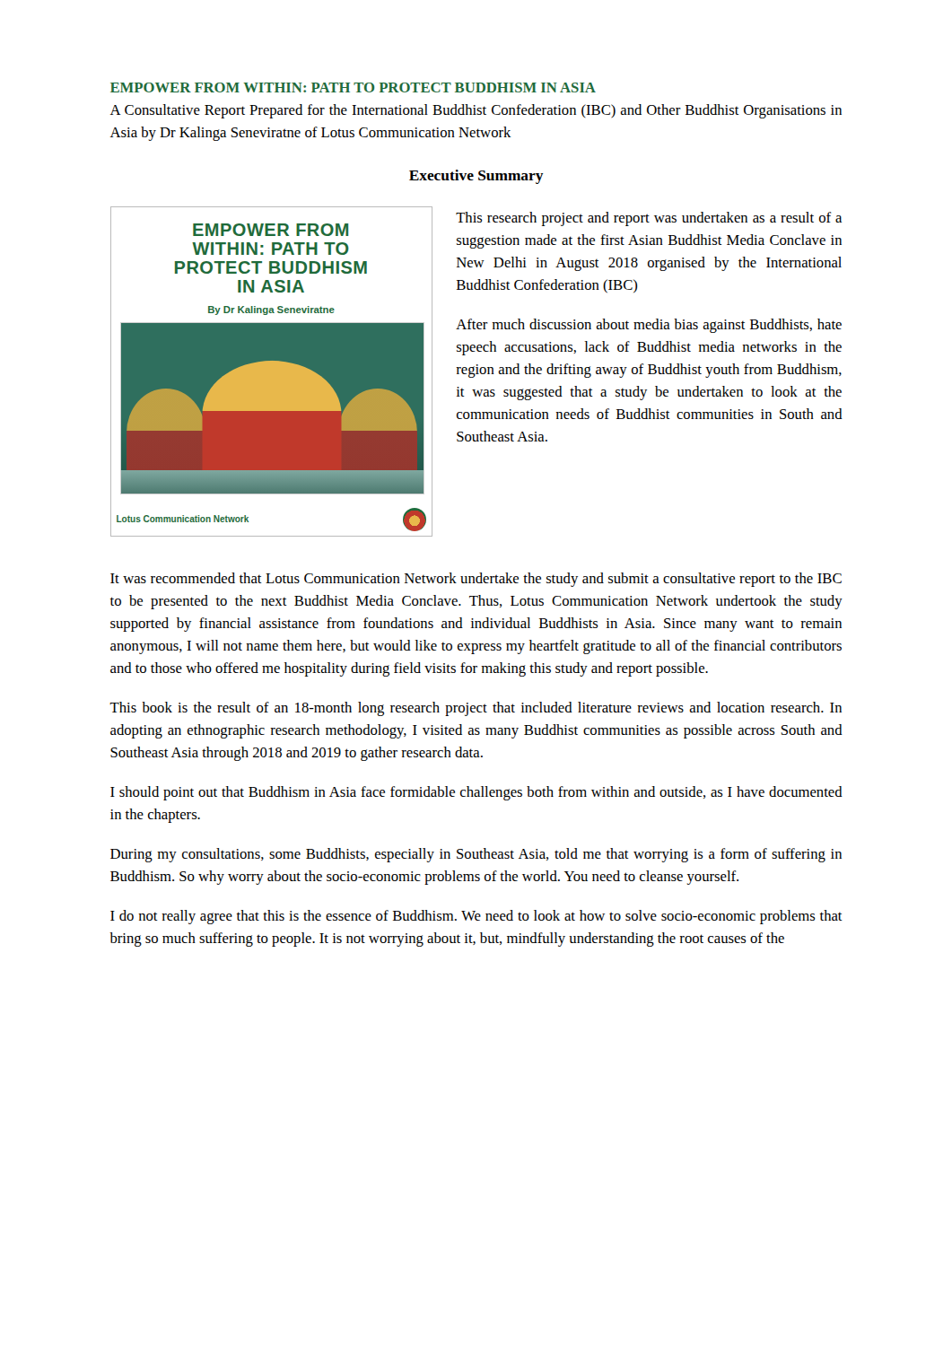EMPOWER FROM WITHIN: PATH TO PROTECT BUDDHISM IN ASIA
A Consultative Report Prepared for the International Buddhist Confederation (IBC) and Other Buddhist Organisations in Asia by Dr Kalinga Seneviratne of Lotus Communication Network
Executive Summary
EMPOWER FROM
WITHIN: PATH TO
PROTECT BUDDHISM
IN ASIA
By Dr Kalinga Seneviratne
Lotus Communication Network
This research project and report was undertaken as a result of a suggestion made at the first Asian Buddhist Media Conclave in New Delhi in August 2018 organised by the International Buddhist Confederation (IBC)
After much discussion about media bias against Buddhists, hate speech accusations, lack of Buddhist media networks in the region and the drifting away of Buddhist youth from Buddhism, it was suggested that a study be undertaken to look at the communication needs of Buddhist communities in South and Southeast Asia.
It was recommended that Lotus Communication Network undertake the study and submit a consultative report to the IBC to be presented to the next Buddhist Media Conclave. Thus, Lotus Communication Network undertook the study supported by financial assistance from foundations and individual Buddhists in Asia. Since many want to remain anonymous, I will not name them here, but would like to express my heartfelt gratitude to all of the financial contributors and to those who offered me hospitality during field visits for making this study and report possible.
This book is the result of an 18-month long research project that included literature reviews and location research. In adopting an ethnographic research methodology, I visited as many Buddhist communities as possible across South and Southeast Asia through 2018 and 2019 to gather research data.
I should point out that Buddhism in Asia face formidable challenges both from within and outside, as I have documented in the chapters.
During my consultations, some Buddhists, especially in Southeast Asia, told me that worrying is a form of suffering in Buddhism. So why worry about the socio-economic problems of the world. You need to cleanse yourself.
I do not really agree that this is the essence of Buddhism. We need to look at how to solve socio-economic problems that bring so much suffering to people. It is not worrying about it, but, mindfully understanding the root causes of the